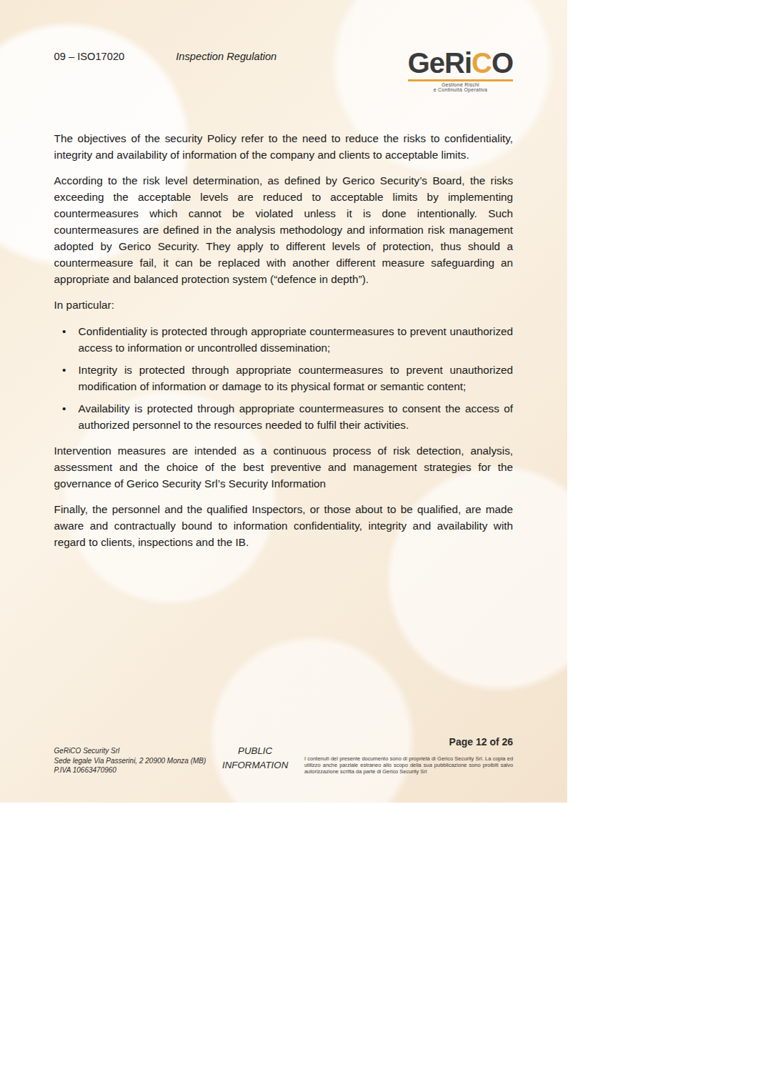09 – ISO17020 Inspection Regulation
GeRiCO
Gestione Rischi
e Continuità Operativa
The objectives of the security Policy refer to the need to reduce the risks to confidentiality, integrity and availability of information of the company and clients to acceptable limits.
According to the risk level determination, as defined by Gerico Security’s Board, the risks exceeding the acceptable levels are reduced to acceptable limits by implementing countermeasures which cannot be violated unless it is done intentionally. Such countermeasures are defined in the analysis methodology and information risk management adopted by Gerico Security. They apply to different levels of protection, thus should a countermeasure fail, it can be replaced with another different measure safeguarding an appropriate and balanced protection system (“defence in depth”).
In particular:
Confidentiality is protected through appropriate countermeasures to prevent unauthorized access to information or uncontrolled dissemination;
Integrity is protected through appropriate countermeasures to prevent unauthorized modification of information or damage to its physical format or semantic content;
Availability is protected through appropriate countermeasures to consent the access of authorized personnel to the resources needed to fulfil their activities.
Intervention measures are intended as a continuous process of risk detection, analysis, assessment and the choice of the best preventive and management strategies for the governance of Gerico Security Srl’s Security Information
Finally, the personnel and the qualified Inspectors, or those about to be qualified, are made aware and contractually bound to information confidentiality, integrity and availability with regard to clients, inspections and the IB.
GeRiCO Security Srl
Sede legale Via Passerini, 2 20900 Monza (MB)
P.IVA 10663470960
PUBLIC INFORMATION
Page 12 of 26
I contenuti del presente documento sono di proprietà di Gerico Security Srl. La copia ed utilizzo anche parziale estraneo allo scopo della sua pubblicazione sono proibiti salvo autorizzazione scritta da parte di Gerico Security Srl